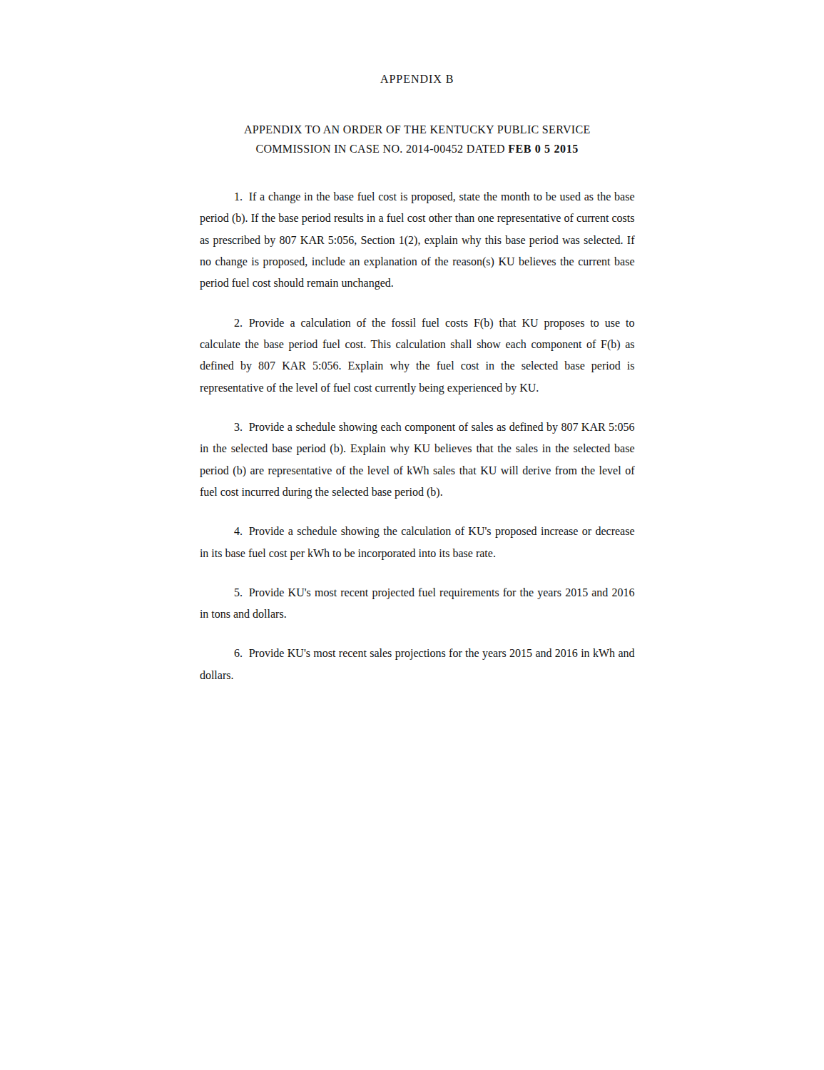APPENDIX B
APPENDIX TO AN ORDER OF THE KENTUCKY PUBLIC SERVICE
COMMISSION IN CASE NO. 2014-00452 DATED FEB 0 5 2015
If a change in the base fuel cost is proposed, state the month to be used as the base period (b). If the base period results in a fuel cost other than one representative of current costs as prescribed by 807 KAR 5:056, Section 1(2), explain why this base period was selected. If no change is proposed, include an explanation of the reason(s) KU believes the current base period fuel cost should remain unchanged.
Provide a calculation of the fossil fuel costs F(b) that KU proposes to use to calculate the base period fuel cost. This calculation shall show each component of F(b) as defined by 807 KAR 5:056. Explain why the fuel cost in the selected base period is representative of the level of fuel cost currently being experienced by KU.
Provide a schedule showing each component of sales as defined by 807 KAR 5:056 in the selected base period (b). Explain why KU believes that the sales in the selected base period (b) are representative of the level of kWh sales that KU will derive from the level of fuel cost incurred during the selected base period (b).
Provide a schedule showing the calculation of KU's proposed increase or decrease in its base fuel cost per kWh to be incorporated into its base rate.
Provide KU's most recent projected fuel requirements for the years 2015 and 2016 in tons and dollars.
Provide KU's most recent sales projections for the years 2015 and 2016 in kWh and dollars.